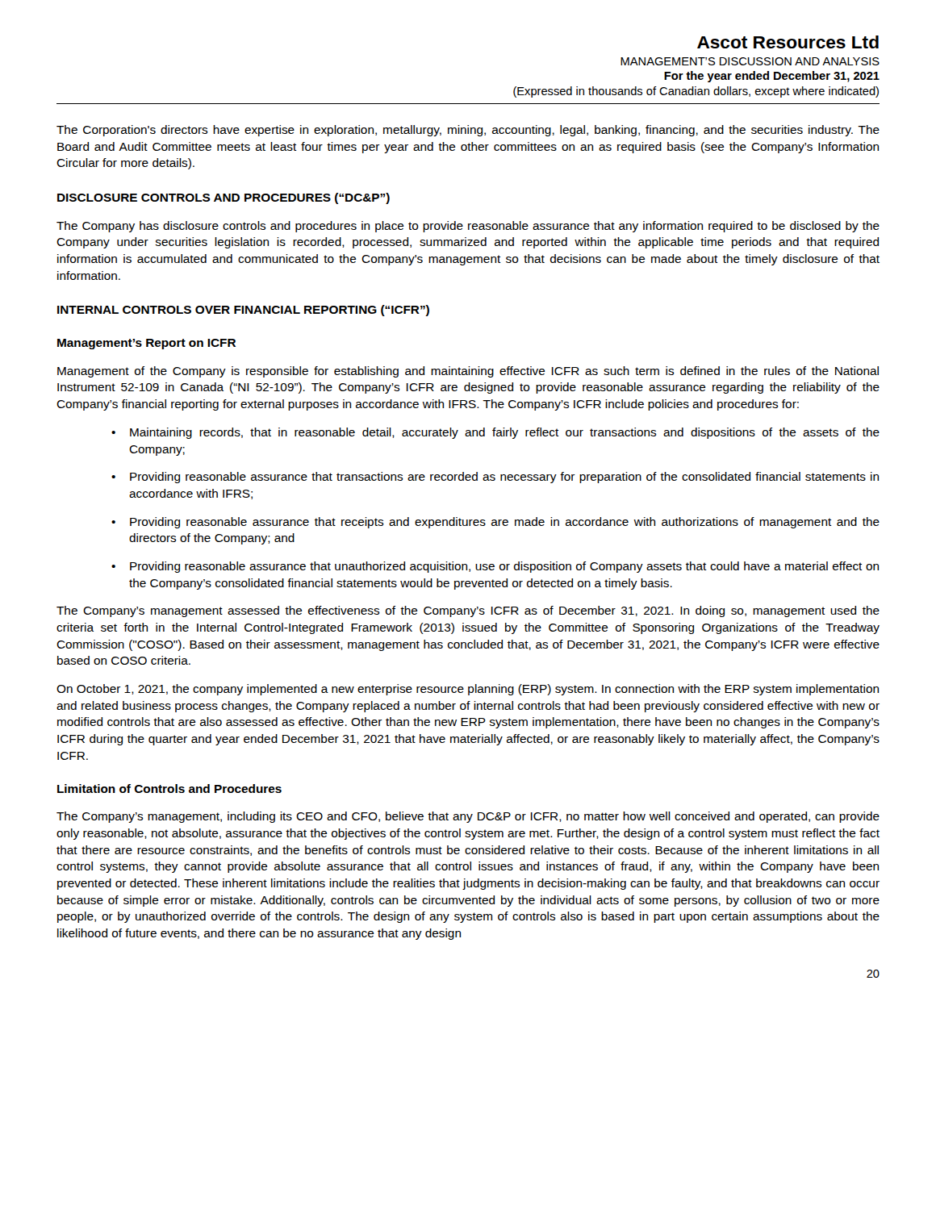Ascot Resources Ltd
MANAGEMENT’S DISCUSSION AND ANALYSIS
For the year ended December 31, 2021
(Expressed in thousands of Canadian dollars, except where indicated)
The Corporation's directors have expertise in exploration, metallurgy, mining, accounting, legal, banking, financing, and the securities industry. The Board and Audit Committee meets at least four times per year and the other committees on an as required basis (see the Company’s Information Circular for more details).
DISCLOSURE CONTROLS AND PROCEDURES (“DC&P”)
The Company has disclosure controls and procedures in place to provide reasonable assurance that any information required to be disclosed by the Company under securities legislation is recorded, processed, summarized and reported within the applicable time periods and that required information is accumulated and communicated to the Company's management so that decisions can be made about the timely disclosure of that information.
INTERNAL CONTROLS OVER FINANCIAL REPORTING (“ICFR”)
Management’s Report on ICFR
Management of the Company is responsible for establishing and maintaining effective ICFR as such term is defined in the rules of the National Instrument 52-109 in Canada (“NI 52-109”). The Company’s ICFR are designed to provide reasonable assurance regarding the reliability of the Company’s financial reporting for external purposes in accordance with IFRS. The Company’s ICFR include policies and procedures for:
Maintaining records, that in reasonable detail, accurately and fairly reflect our transactions and dispositions of the assets of the Company;
Providing reasonable assurance that transactions are recorded as necessary for preparation of the consolidated financial statements in accordance with IFRS;
Providing reasonable assurance that receipts and expenditures are made in accordance with authorizations of management and the directors of the Company; and
Providing reasonable assurance that unauthorized acquisition, use or disposition of Company assets that could have a material effect on the Company’s consolidated financial statements would be prevented or detected on a timely basis.
The Company’s management assessed the effectiveness of the Company’s ICFR as of December 31, 2021. In doing so, management used the criteria set forth in the Internal Control-Integrated Framework (2013) issued by the Committee of Sponsoring Organizations of the Treadway Commission ("COSO"). Based on their assessment, management has concluded that, as of December 31, 2021, the Company’s ICFR were effective based on COSO criteria.
On October 1, 2021, the company implemented a new enterprise resource planning (ERP) system. In connection with the ERP system implementation and related business process changes, the Company replaced a number of internal controls that had been previously considered effective with new or modified controls that are also assessed as effective. Other than the new ERP system implementation, there have been no changes in the Company’s ICFR during the quarter and year ended December 31, 2021 that have materially affected, or are reasonably likely to materially affect, the Company’s ICFR.
Limitation of Controls and Procedures
The Company’s management, including its CEO and CFO, believe that any DC&P or ICFR, no matter how well conceived and operated, can provide only reasonable, not absolute, assurance that the objectives of the control system are met. Further, the design of a control system must reflect the fact that there are resource constraints, and the benefits of controls must be considered relative to their costs. Because of the inherent limitations in all control systems, they cannot provide absolute assurance that all control issues and instances of fraud, if any, within the Company have been prevented or detected. These inherent limitations include the realities that judgments in decision-making can be faulty, and that breakdowns can occur because of simple error or mistake. Additionally, controls can be circumvented by the individual acts of some persons, by collusion of two or more people, or by unauthorized override of the controls. The design of any system of controls also is based in part upon certain assumptions about the likelihood of future events, and there can be no assurance that any design
20